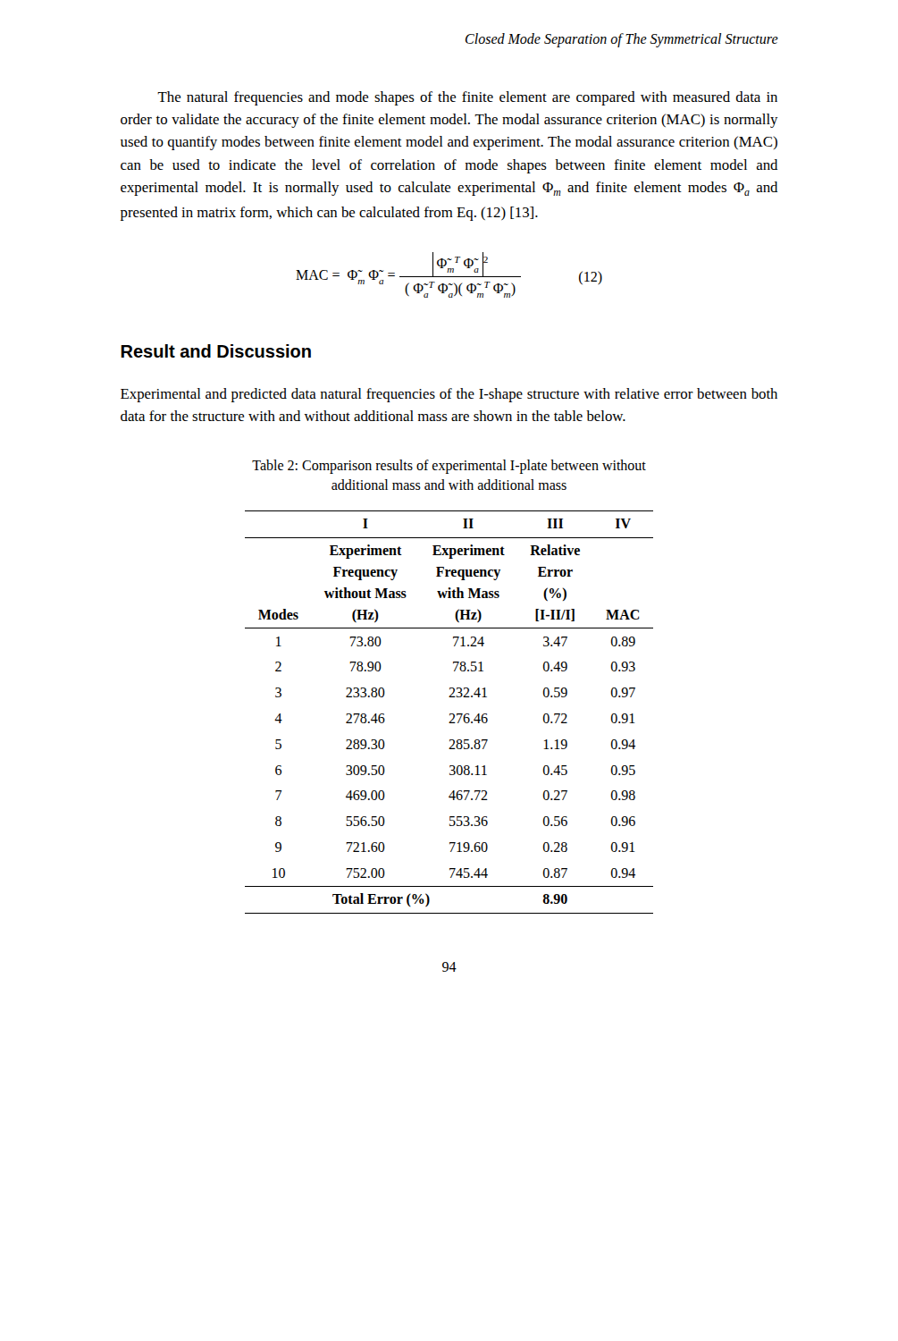Closed Mode Separation of The Symmetrical Structure
The natural frequencies and mode shapes of the finite element are compared with measured data in order to validate the accuracy of the finite element model. The modal assurance criterion (MAC) is normally used to quantify modes between finite element model and experiment. The modal assurance criterion (MAC) can be used to indicate the level of correlation of mode shapes between finite element model and experimental model. It is normally used to calculate experimental Φm and finite element modes Φa and presented in matrix form, which can be calculated from Eq. (12) [13].
MAC = Φ̃m Φ̃a = Φ̃mT Φ̃a2 ( Φ̃aT Φ̃a)( Φ̃mT Φ̃m)
(12)
Result and Discussion
Experimental and predicted data natural frequencies of the I-shape structure with relative error between both data for the structure with and without additional mass are shown in the table below.
Table 2: Comparison results of experimental I-plate between without
additional mass and with additional mass
| | I | II | III | IV |
| --- | --- | --- | --- | --- |
| Modes | Experiment Frequency without Mass (Hz) | Experiment Frequency with Mass (Hz) | Relative Error (%) [I-II/I] | MAC |
| 1 | 73.80 | 71.24 | 3.47 | 0.89 |
| 2 | 78.90 | 78.51 | 0.49 | 0.93 |
| 3 | 233.80 | 232.41 | 0.59 | 0.97 |
| 4 | 278.46 | 276.46 | 0.72 | 0.91 |
| 5 | 289.30 | 285.87 | 1.19 | 0.94 |
| 6 | 309.50 | 308.11 | 0.45 | 0.95 |
| 7 | 469.00 | 467.72 | 0.27 | 0.98 |
| 8 | 556.50 | 553.36 | 0.56 | 0.96 |
| 9 | 721.60 | 719.60 | 0.28 | 0.91 |
| 10 | 752.00 | 745.44 | 0.87 | 0.94 |
| Total Error (%) | 8.90 | |
94